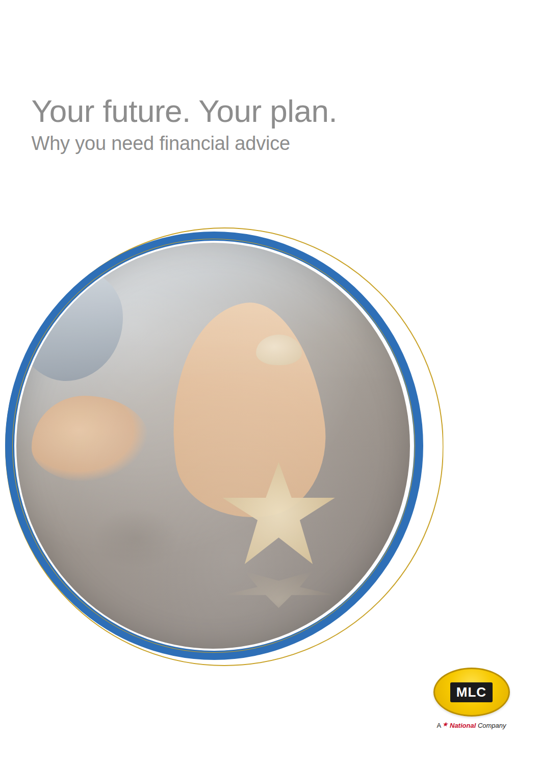Your future. Your plan.
Why you need financial advice
Hands on wet sand beside a starfish.
MLC
A National Company